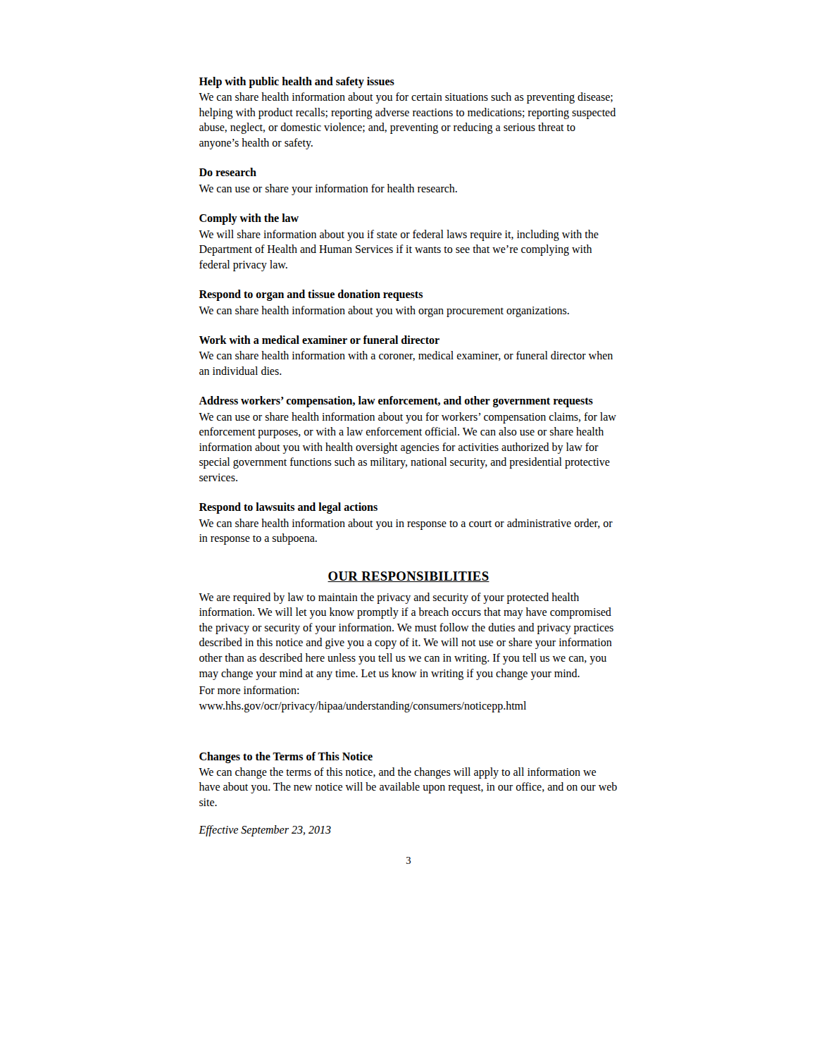Help with public health and safety issues
We can share health information about you for certain situations such as preventing disease; helping with product recalls; reporting adverse reactions to medications; reporting suspected abuse, neglect, or domestic violence; and, preventing or reducing a serious threat to anyone’s health or safety.
Do research
We can use or share your information for health research.
Comply with the law
We will share information about you if state or federal laws require it, including with the Department of Health and Human Services if it wants to see that we’re complying with federal privacy law.
Respond to organ and tissue donation requests
We can share health information about you with organ procurement organizations.
Work with a medical examiner or funeral director
We can share health information with a coroner, medical examiner, or funeral director when an individual dies.
Address workers’ compensation, law enforcement, and other government requests
We can use or share health information about you for workers’ compensation claims, for law enforcement purposes, or with a law enforcement official. We can also use or share health information about you with health oversight agencies for activities authorized by law for special government functions such as military, national security, and presidential protective services.
Respond to lawsuits and legal actions
We can share health information about you in response to a court or administrative order, or in response to a subpoena.
OUR RESPONSIBILITIES
We are required by law to maintain the privacy and security of your protected health information. We will let you know promptly if a breach occurs that may have compromised the privacy or security of your information. We must follow the duties and privacy practices described in this notice and give you a copy of it. We will not use or share your information other than as described here unless you tell us we can in writing. If you tell us we can, you may change your mind at any time. Let us know in writing if you change your mind.
For more information: www.hhs.gov/ocr/privacy/hipaa/understanding/consumers/noticepp.html
Changes to the Terms of This Notice
We can change the terms of this notice, and the changes will apply to all information we have about you. The new notice will be available upon request, in our office, and on our web site.
Effective September 23, 2013
3